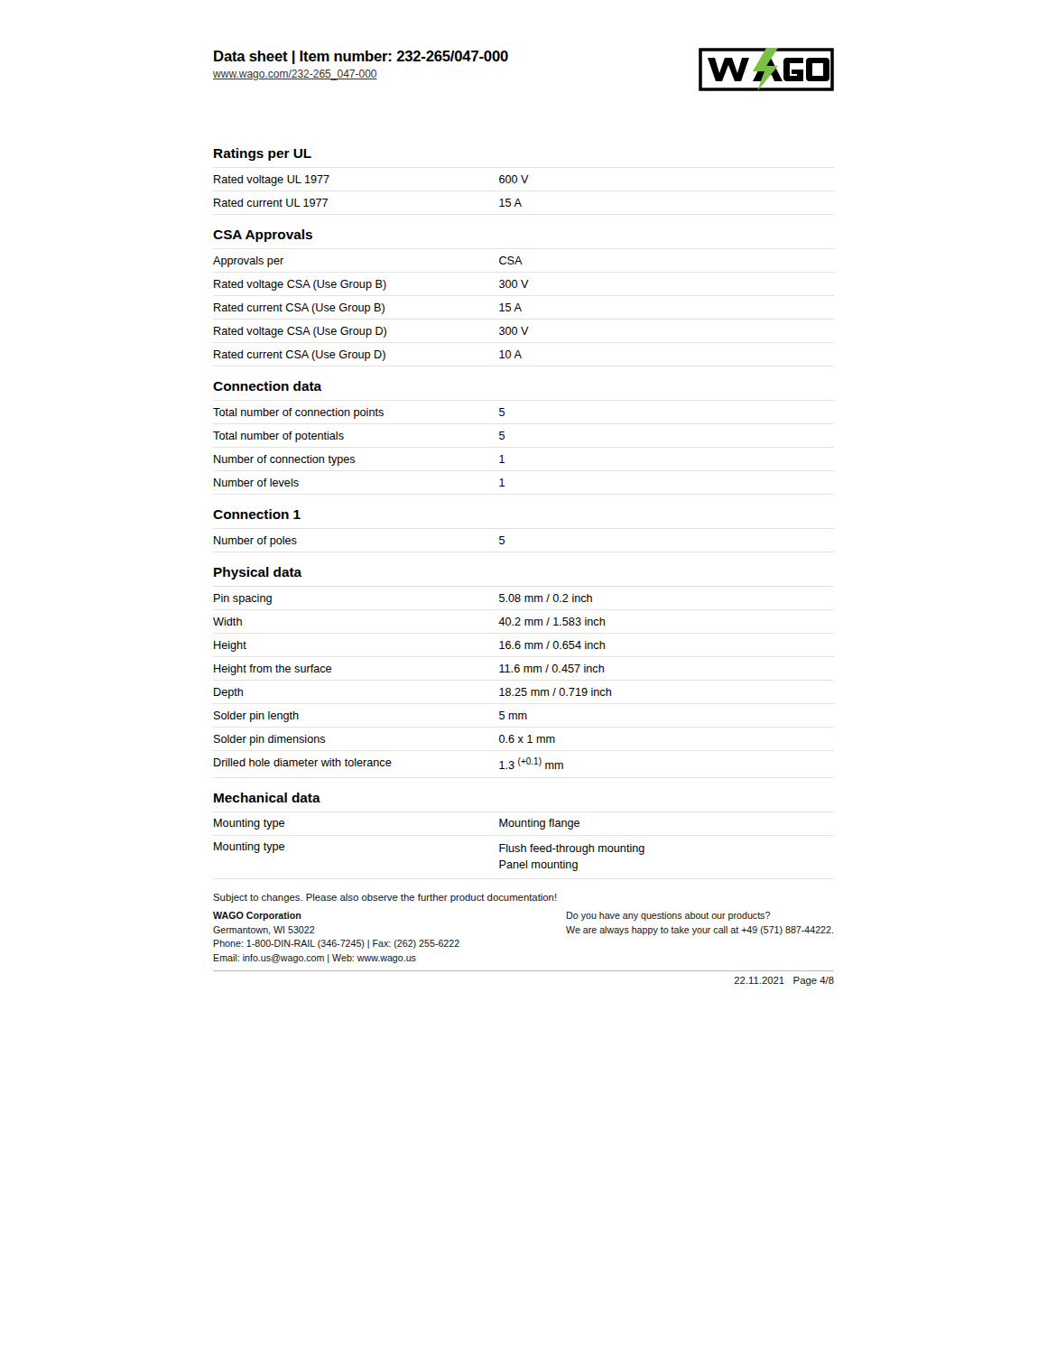Data sheet | Item number: 232-265/047-000
www.wago.com/232-265_047-000
Ratings per UL
| Rated voltage UL 1977 | 600 V |
| Rated current UL 1977 | 15 A |
CSA Approvals
| Approvals per | CSA |
| Rated voltage CSA (Use Group B) | 300 V |
| Rated current CSA (Use Group B) | 15 A |
| Rated voltage CSA (Use Group D) | 300 V |
| Rated current CSA (Use Group D) | 10 A |
Connection data
| Total number of connection points | 5 |
| Total number of potentials | 5 |
| Number of connection types | 1 |
| Number of levels | 1 |
Connection 1
| Number of poles | 5 |
Physical data
| Pin spacing | 5.08 mm / 0.2 inch |
| Width | 40.2 mm / 1.583 inch |
| Height | 16.6 mm / 0.654 inch |
| Height from the surface | 11.6 mm / 0.457 inch |
| Depth | 18.25 mm / 0.719 inch |
| Solder pin length | 5 mm |
| Solder pin dimensions | 0.6 x 1 mm |
| Drilled hole diameter with tolerance | 1.3 (+0.1) mm |
Mechanical data
| Mounting type | Mounting flange |
| Mounting type | Flush feed-through mounting Panel mounting |
Subject to changes. Please also observe the further product documentation!
WAGO Corporation
Germantown, WI 53022
Phone: 1-800-DIN-RAIL (346-7245) | Fax: (262) 255-6222
Email: info.us@wago.com | Web: www.wago.us
Do you have any questions about our products?
We are always happy to take your call at +49 (571) 887-44222.
22.11.2021 Page 4/8